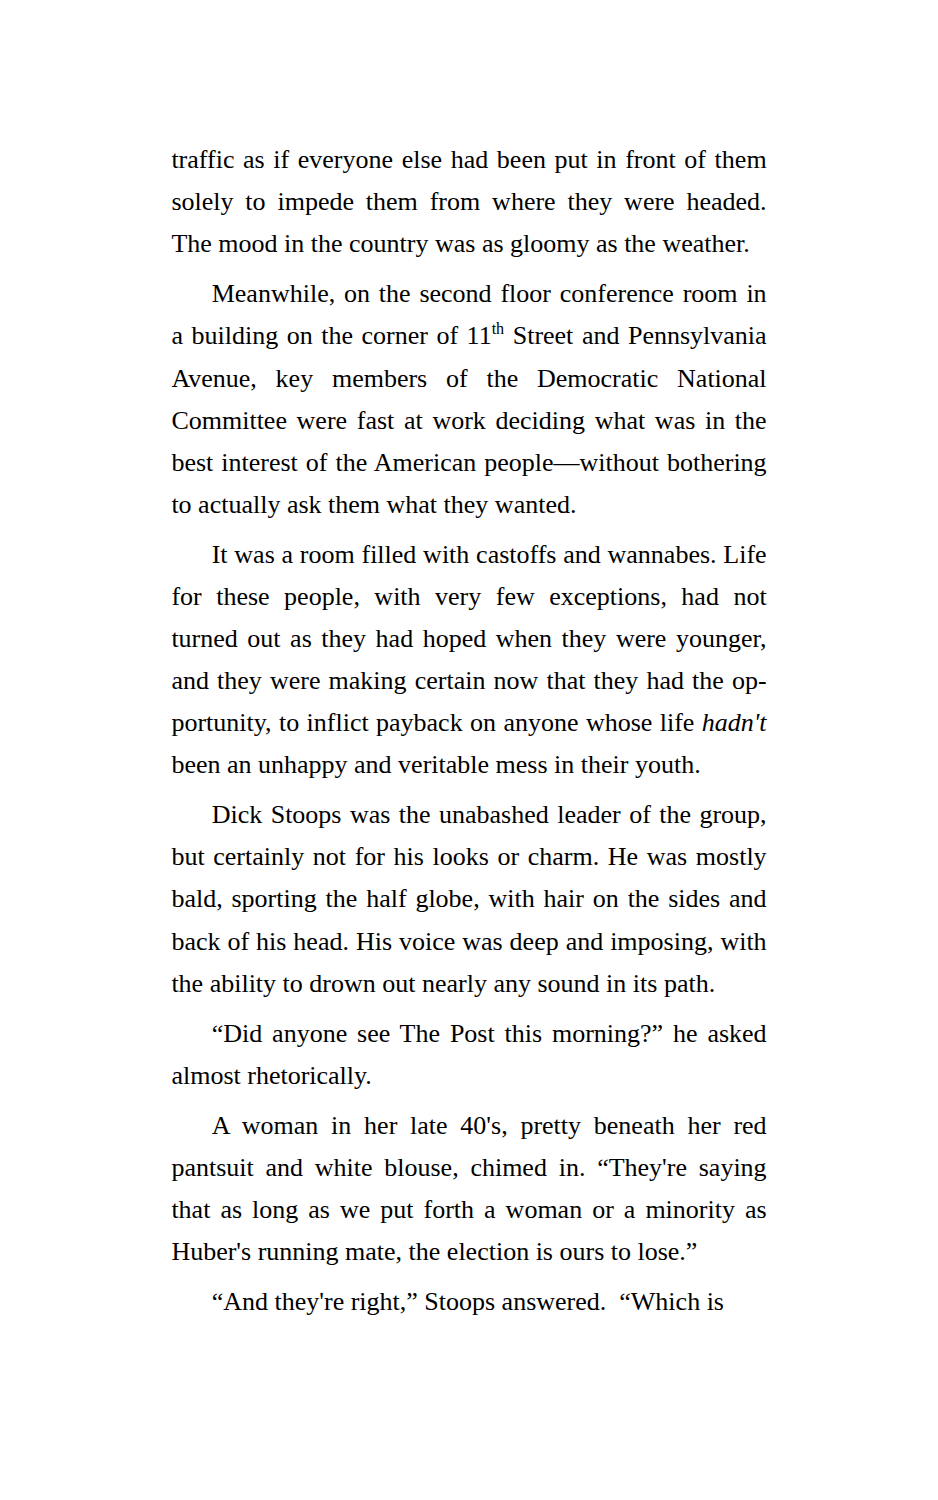traffic as if everyone else had been put in front of them solely to impede them from where they were headed. The mood in the country was as gloomy as the weather.
Meanwhile, on the second floor conference room in a building on the corner of 11th Street and Pennsylvania Avenue, key members of the Democratic National Committee were fast at work deciding what was in the best interest of the American people—without bothering to actually ask them what they wanted.
It was a room filled with castoffs and wannabes. Life for these people, with very few exceptions, had not turned out as they had hoped when they were younger, and they were making certain now that they had the opportunity, to inflict payback on anyone whose life hadn't been an unhappy and veritable mess in their youth.
Dick Stoops was the unabashed leader of the group, but certainly not for his looks or charm. He was mostly bald, sporting the half globe, with hair on the sides and back of his head. His voice was deep and imposing, with the ability to drown out nearly any sound in its path.
“Did anyone see The Post this morning?” he asked almost rhetorically.
A woman in her late 40's, pretty beneath her red pantsuit and white blouse, chimed in. “They're saying that as long as we put forth a woman or a minority as Huber's running mate, the election is ours to lose.”
“And they're right,” Stoops answered. “Which is